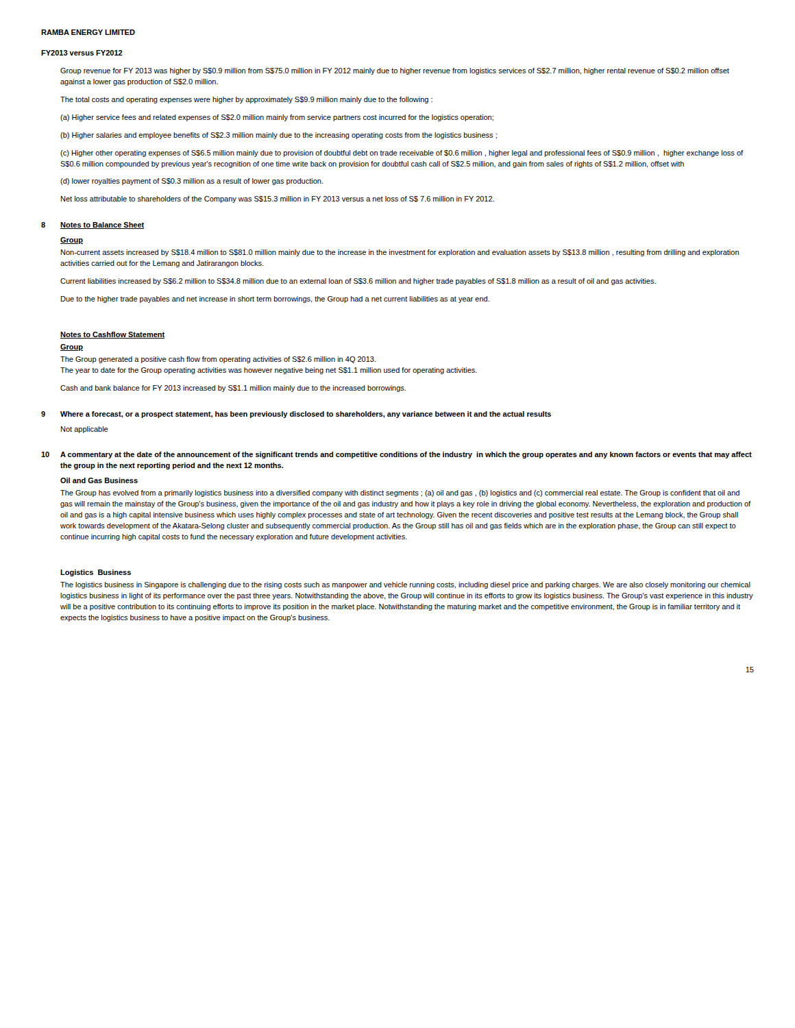RAMBA ENERGY LIMITED
FY2013 versus FY2012
Group revenue for FY 2013 was higher by S$0.9 million from S$75.0 million in FY 2012 mainly due to higher revenue from logistics services of S$2.7 million, higher rental revenue of S$0.2 million offset against a lower gas production of S$2.0 million.
The total costs and operating expenses were higher by approximately S$9.9 million mainly due to the following :
(a) Higher service fees and related expenses of S$2.0 million mainly from service partners cost incurred for the logistics operation;
(b) Higher salaries and employee benefits of S$2.3 million mainly due to the increasing operating costs from the logistics business ;
(c) Higher other operating expenses of S$6.5 million mainly due to provision of doubtful debt on trade receivable of $0.6 million , higher legal and professional fees of S$0.9 million , higher exchange loss of S$0.6 million compounded by previous year's recognition of one time write back on provision for doubtful cash call of S$2.5 million, and gain from sales of rights of S$1.2 million, offset with
(d) lower royalties payment of S$0.3 million as a result of lower gas production.
Net loss attributable to shareholders of the Company was S$15.3 million in FY 2013 versus a net loss of S$ 7.6 million in FY 2012.
8
Notes to Balance Sheet
Group
Non-current assets increased by S$18.4 million to S$81.0 million mainly due to the increase in the investment for exploration and evaluation assets by S$13.8 million , resulting from drilling and exploration activities carried out for the Lemang and Jatirarangon blocks.
Current liabilities increased by S$6.2 million to S$34.8 million due to an external loan of S$3.6 million and higher trade payables of S$1.8 million as a result of oil and gas activities.
Due to the higher trade payables and net increase in short term borrowings, the Group had a net current liabilities as at year end.
Notes to Cashflow Statement
Group
The Group generated a positive cash flow from operating activities of S$2.6 million in 4Q 2013.
The year to date for the Group operating activities was however negative being net S$1.1 million used for operating activities.
Cash and bank balance for FY 2013 increased by S$1.1 million mainly due to the increased borrowings.
9
Where a forecast, or a prospect statement, has been previously disclosed to shareholders, any variance between it and the actual results
Not applicable
10
A commentary at the date of the announcement of the significant trends and competitive conditions of the industry in which the group operates and any known factors or events that may affect the group in the next reporting period and the next 12 months.
Oil and Gas Business
The Group has evolved from a primarily logistics business into a diversified company with distinct segments ; (a) oil and gas , (b) logistics and (c) commercial real estate. The Group is confident that oil and gas will remain the mainstay of the Group's business, given the importance of the oil and gas industry and how it plays a key role in driving the global economy. Nevertheless, the exploration and production of oil and gas is a high capital intensive business which uses highly complex processes and state of art technology. Given the recent discoveries and positive test results at the Lemang block, the Group shall work towards development of the Akatara-Selong cluster and subsequently commercial production. As the Group still has oil and gas fields which are in the exploration phase, the Group can still expect to continue incurring high capital costs to fund the necessary exploration and future development activities.
Logistics Business
The logistics business in Singapore is challenging due to the rising costs such as manpower and vehicle running costs, including diesel price and parking charges. We are also closely monitoring our chemical logistics business in light of its performance over the past three years. Notwithstanding the above, the Group will continue in its efforts to grow its logistics business. The Group's vast experience in this industry will be a positive contribution to its continuing efforts to improve its position in the market place. Notwithstanding the maturing market and the competitive environment, the Group is in familiar territory and it expects the logistics business to have a positive impact on the Group's business.
15